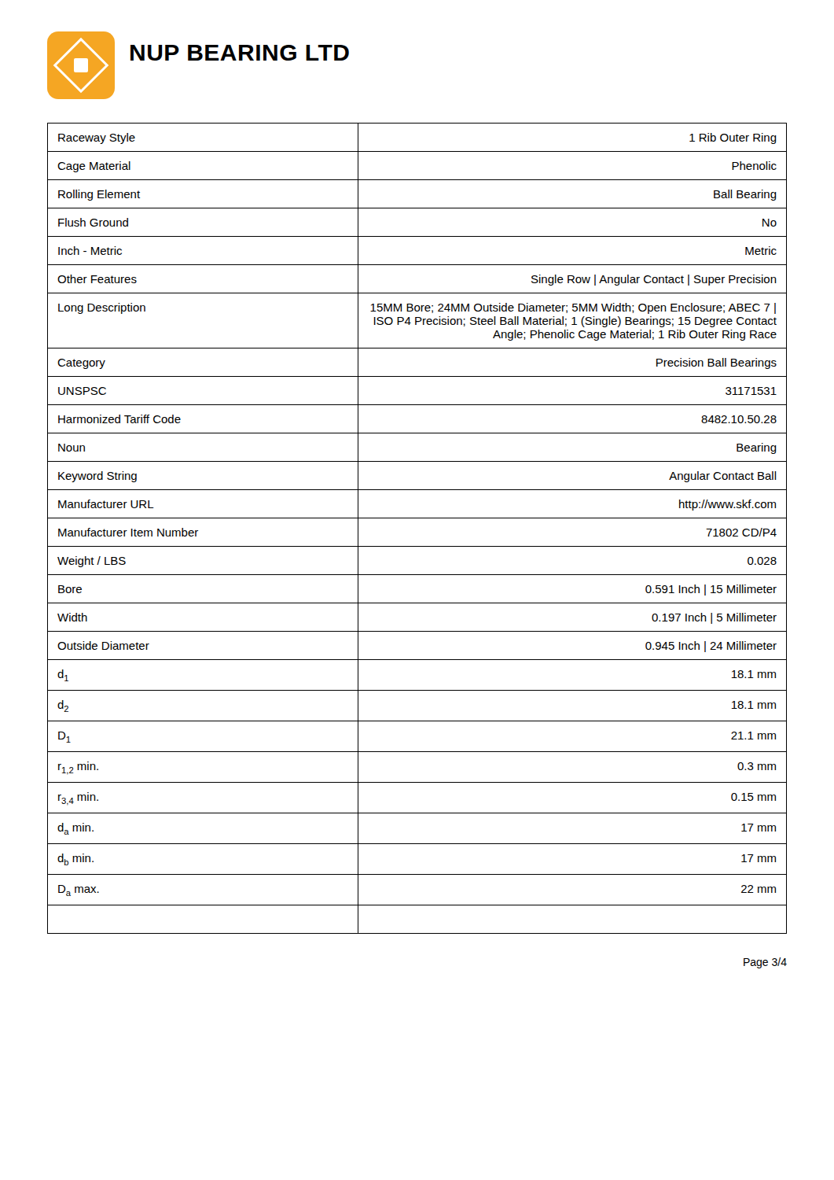NUP BEARING LTD
| Raceway Style | 1 Rib Outer Ring |
| Cage Material | Phenolic |
| Rolling Element | Ball Bearing |
| Flush Ground | No |
| Inch - Metric | Metric |
| Other Features | Single Row / Angular Contact / Super Precision |
| Long Description | 15MM Bore; 24MM Outside Diameter; 5MM Width; Open Enclosure; ABEC 7 / ISO P4 Precision; Steel Ball Material; 1 (Single) Bearings; 15 Degree Contact Angle; Phenolic Cage Material; 1 Rib Outer Ring Race |
| Category | Precision Ball Bearings |
| UNSPSC | 31171531 |
| Harmonized Tariff Code | 8482.10.50.28 |
| Noun | Bearing |
| Keyword String | Angular Contact Ball |
| Manufacturer URL | http://www.skf.com |
| Manufacturer Item Number | 71802 CD/P4 |
| Weight / LBS | 0.028 |
| Bore | 0.591 Inch / 15 Millimeter |
| Width | 0.197 Inch / 5 Millimeter |
| Outside Diameter | 0.945 Inch / 24 Millimeter |
| d 1 | 18.1 mm |
| d 2 | 18.1 mm |
| D 1 | 21.1 mm |
| r 1,2 min. | 0.3 mm |
| r 3,4 min. | 0.15 mm |
| d a min. | 17 mm |
| d b min. | 17 mm |
| D a max. | 22 mm |
Page 3/4